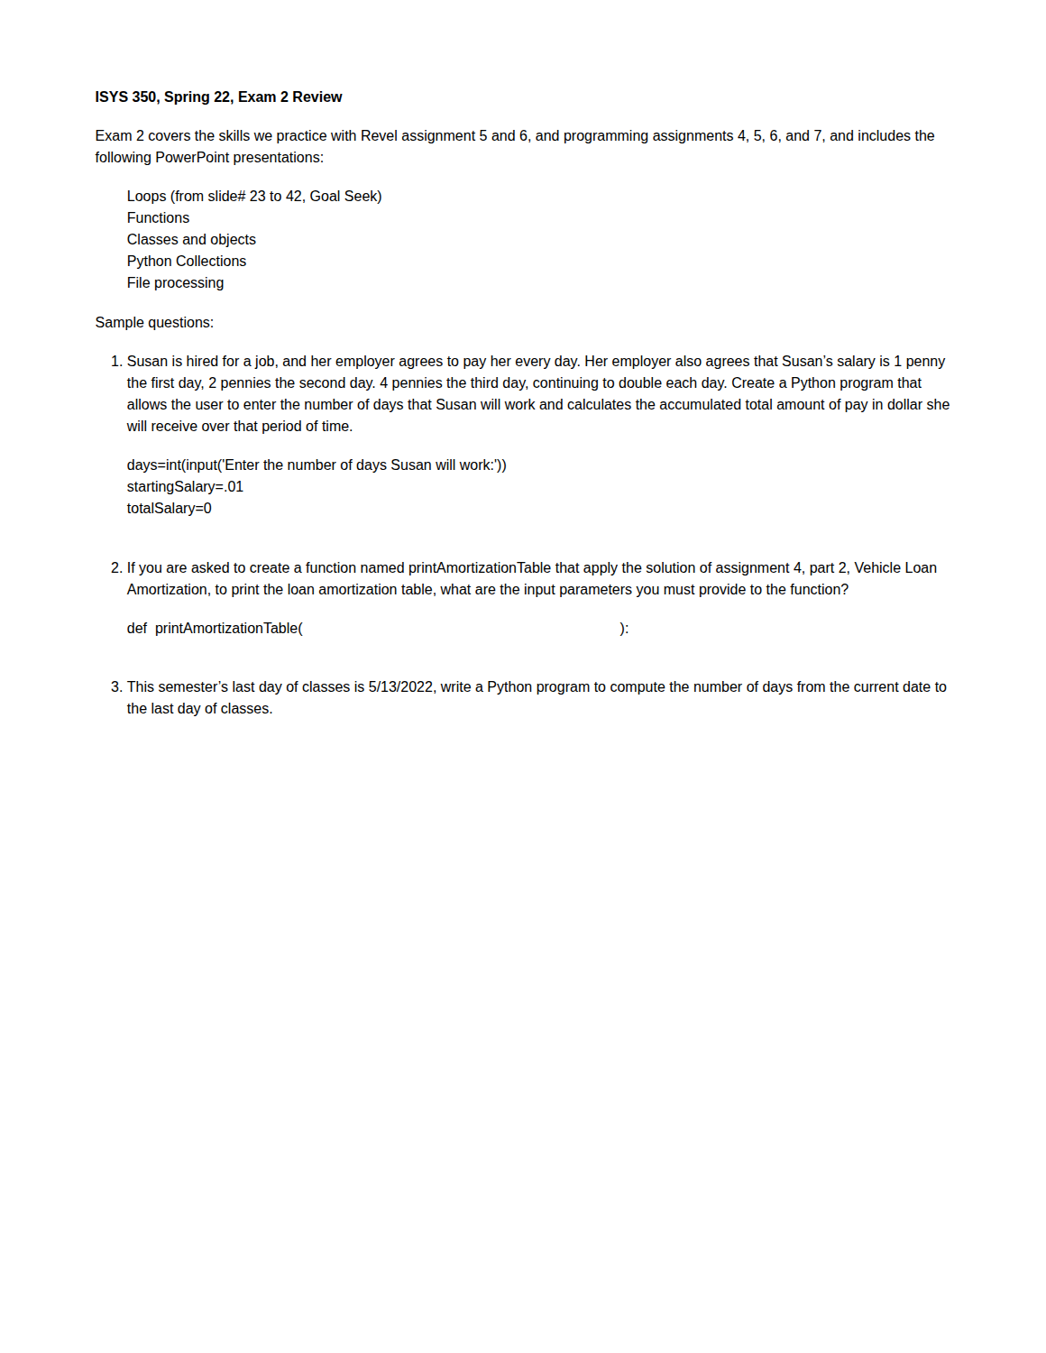ISYS 350, Spring 22, Exam 2 Review
Exam 2 covers the skills we practice with Revel assignment 5 and 6, and programming assignments 4, 5, 6, and 7, and includes the following PowerPoint presentations:
Loops (from slide# 23 to 42, Goal Seek)
Functions
Classes and objects
Python Collections
File processing
Sample questions:
Susan is hired for a job, and her employer agrees to pay her every day. Her employer also agrees that Susan’s salary is 1 penny the first day, 2 pennies the second day. 4 pennies the third day, continuing to double each day. Create a Python program that allows the user to enter the number of days that Susan will work and calculates the accumulated total amount of pay in dollar she will receive over that period of time.
days=int(input('Enter the number of days Susan will work:'))
startingSalary=.01
totalSalary=0
If you are asked to create a function named printAmortizationTable that apply the solution of assignment 4, part 2, Vehicle Loan Amortization, to print the loan amortization table, what are the input parameters you must provide to the function?
def printAmortizationTable( ):
This semester’s last day of classes is 5/13/2022, write a Python program to compute the number of days from the current date to the last day of classes.